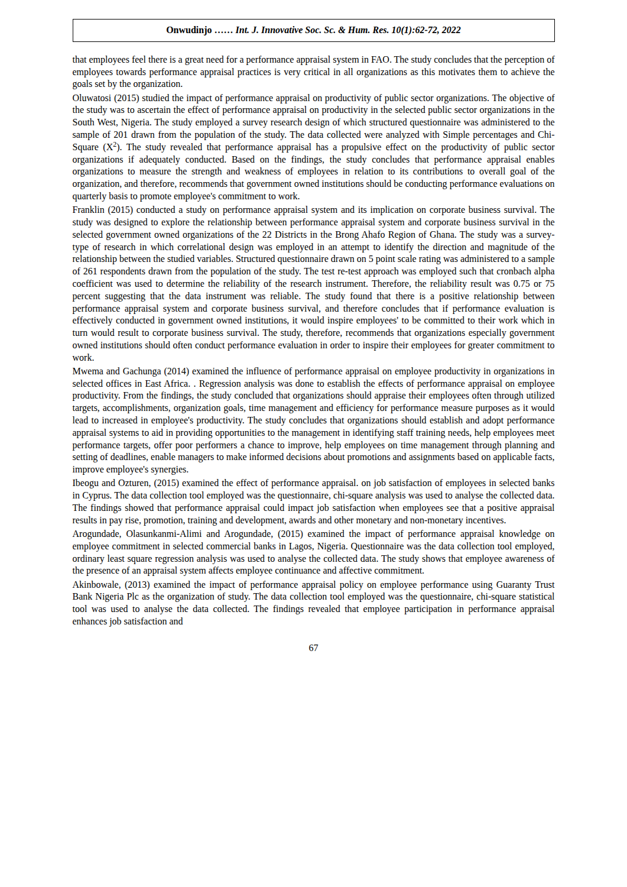Onwudinjo …… Int. J. Innovative Soc. Sc. & Hum. Res. 10(1):62-72, 2022
that employees feel there is a great need for a performance appraisal system in FAO. The study concludes that the perception of employees towards performance appraisal practices is very critical in all organizations as this motivates them to achieve the goals set by the organization.
Oluwatosi (2015) studied the impact of performance appraisal on productivity of public sector organizations. The objective of the study was to ascertain the effect of performance appraisal on productivity in the selected public sector organizations in the South West, Nigeria. The study employed a survey research design of which structured questionnaire was administered to the sample of 201 drawn from the population of the study. The data collected were analyzed with Simple percentages and Chi-Square (X2). The study revealed that performance appraisal has a propulsive effect on the productivity of public sector organizations if adequately conducted. Based on the findings, the study concludes that performance appraisal enables organizations to measure the strength and weakness of employees in relation to its contributions to overall goal of the organization, and therefore, recommends that government owned institutions should be conducting performance evaluations on quarterly basis to promote employee's commitment to work.
Franklin (2015) conducted a study on performance appraisal system and its implication on corporate business survival. The study was designed to explore the relationship between performance appraisal system and corporate business survival in the selected government owned organizations of the 22 Districts in the Brong Ahafo Region of Ghana. The study was a survey-type of research in which correlational design was employed in an attempt to identify the direction and magnitude of the relationship between the studied variables. Structured questionnaire drawn on 5 point scale rating was administered to a sample of 261 respondents drawn from the population of the study. The test re-test approach was employed such that cronbach alpha coefficient was used to determine the reliability of the research instrument. Therefore, the reliability result was 0.75 or 75 percent suggesting that the data instrument was reliable. The study found that there is a positive relationship between performance appraisal system and corporate business survival, and therefore concludes that if performance evaluation is effectively conducted in government owned institutions, it would inspire employees' to be committed to their work which in turn would result to corporate business survival. The study, therefore, recommends that organizations especially government owned institutions should often conduct performance evaluation in order to inspire their employees for greater commitment to work.
Mwema and Gachunga (2014) examined the influence of performance appraisal on employee productivity in organizations in selected offices in East Africa. . Regression analysis was done to establish the effects of performance appraisal on employee productivity. From the findings, the study concluded that organizations should appraise their employees often through utilized targets, accomplishments, organization goals, time management and efficiency for performance measure purposes as it would lead to increased in employee's productivity. The study concludes that organizations should establish and adopt performance appraisal systems to aid in providing opportunities to the management in identifying staff training needs, help employees meet performance targets, offer poor performers a chance to improve, help employees on time management through planning and setting of deadlines, enable managers to make informed decisions about promotions and assignments based on applicable facts, improve employee's synergies.
Ibeogu and Ozturen, (2015) examined the effect of performance appraisal. on job satisfaction of employees in selected banks in Cyprus. The data collection tool employed was the questionnaire, chi-square analysis was used to analyse the collected data. The findings showed that performance appraisal could impact job satisfaction when employees see that a positive appraisal results in pay rise, promotion, training and development, awards and other monetary and non-monetary incentives.
Arogundade, Olasunkanmi-Alimi and Arogundade, (2015) examined the impact of performance appraisal knowledge on employee commitment in selected commercial banks in Lagos, Nigeria. Questionnaire was the data collection tool employed, ordinary least square regression analysis was used to analyse the collected data. The study shows that employee awareness of the presence of an appraisal system affects employee continuance and affective commitment.
Akinbowale, (2013) examined the impact of performance appraisal policy on employee performance using Guaranty Trust Bank Nigeria Plc as the organization of study. The data collection tool employed was the questionnaire, chi-square statistical tool was used to analyse the data collected. The findings revealed that employee participation in performance appraisal enhances job satisfaction and
67